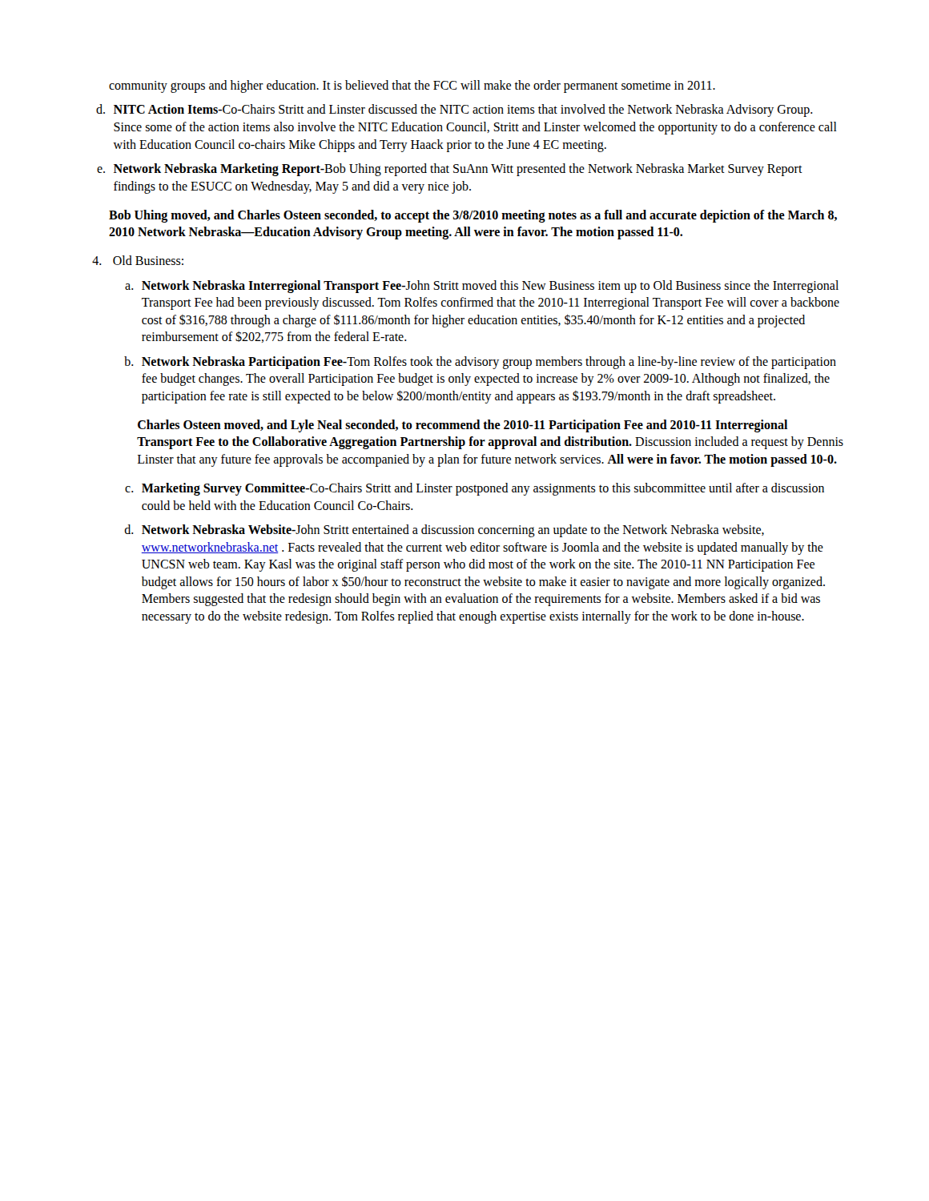community groups and higher education. It is believed that the FCC will make the order permanent sometime in 2011.
NITC Action Items-Co-Chairs Stritt and Linster discussed the NITC action items that involved the Network Nebraska Advisory Group. Since some of the action items also involve the NITC Education Council, Stritt and Linster welcomed the opportunity to do a conference call with Education Council co-chairs Mike Chipps and Terry Haack prior to the June 4 EC meeting.
Network Nebraska Marketing Report-Bob Uhing reported that SuAnn Witt presented the Network Nebraska Market Survey Report findings to the ESUCC on Wednesday, May 5 and did a very nice job.
Bob Uhing moved, and Charles Osteen seconded, to accept the 3/8/2010 meeting notes as a full and accurate depiction of the March 8, 2010 Network Nebraska—Education Advisory Group meeting. All were in favor. The motion passed 11-0.
4. Old Business:
Network Nebraska Interregional Transport Fee-John Stritt moved this New Business item up to Old Business since the Interregional Transport Fee had been previously discussed. Tom Rolfes confirmed that the 2010-11 Interregional Transport Fee will cover a backbone cost of $316,788 through a charge of $111.86/month for higher education entities, $35.40/month for K-12 entities and a projected reimbursement of $202,775 from the federal E-rate.
Network Nebraska Participation Fee-Tom Rolfes took the advisory group members through a line-by-line review of the participation fee budget changes. The overall Participation Fee budget is only expected to increase by 2% over 2009-10. Although not finalized, the participation fee rate is still expected to be below $200/month/entity and appears as $193.79/month in the draft spreadsheet.
Charles Osteen moved, and Lyle Neal seconded, to recommend the 2010-11 Participation Fee and 2010-11 Interregional Transport Fee to the Collaborative Aggregation Partnership for approval and distribution. Discussion included a request by Dennis Linster that any future fee approvals be accompanied by a plan for future network services. All were in favor. The motion passed 10-0.
Marketing Survey Committee-Co-Chairs Stritt and Linster postponed any assignments to this subcommittee until after a discussion could be held with the Education Council Co-Chairs.
Network Nebraska Website-John Stritt entertained a discussion concerning an update to the Network Nebraska website, www.networknebraska.net . Facts revealed that the current web editor software is Joomla and the website is updated manually by the UNCSN web team. Kay Kasl was the original staff person who did most of the work on the site. The 2010-11 NN Participation Fee budget allows for 150 hours of labor x $50/hour to reconstruct the website to make it easier to navigate and more logically organized. Members suggested that the redesign should begin with an evaluation of the requirements for a website. Members asked if a bid was necessary to do the website redesign. Tom Rolfes replied that enough expertise exists internally for the work to be done in-house.